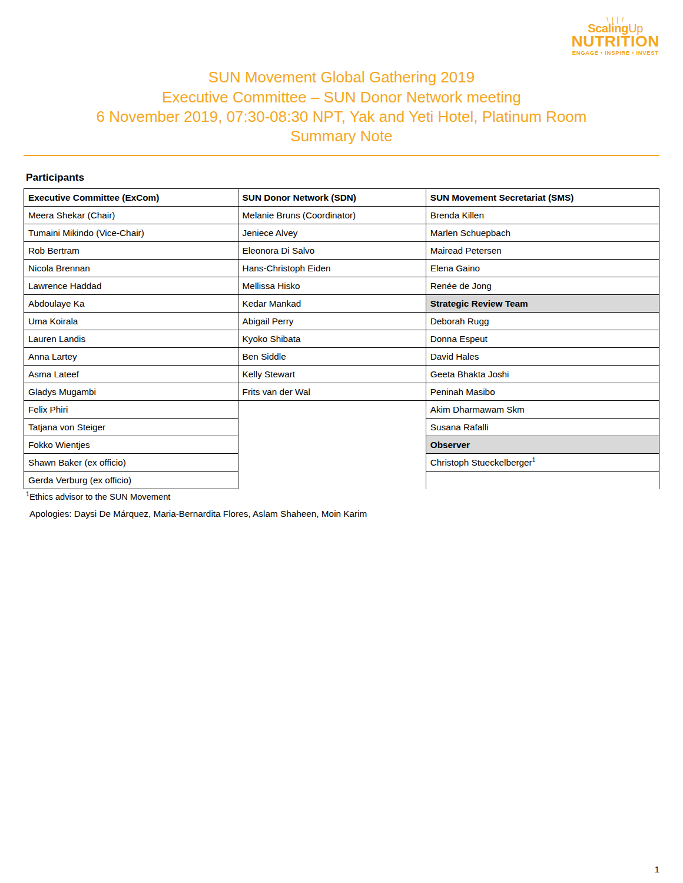\ | | /
ScalingUp
NUTRITION
ENGAGE • INSPIRE • INVEST
SUN Movement Global Gathering 2019
Executive Committee – SUN Donor Network meeting
6 November 2019, 07:30-08:30 NPT, Yak and Yeti Hotel, Platinum Room
Summary Note
Participants
| Executive Committee (ExCom) | SUN Donor Network (SDN) | SUN Movement Secretariat (SMS) |
| --- | --- | --- |
| Meera Shekar (Chair) | Melanie Bruns (Coordinator) | Brenda Killen |
| Tumaini Mikindo (Vice-Chair) | Jeniece Alvey | Marlen Schuepbach |
| Rob Bertram | Eleonora Di Salvo | Mairead Petersen |
| Nicola Brennan | Hans-Christoph Eiden | Elena Gaino |
| Lawrence Haddad | Mellissa Hisko | Renée de Jong |
| Abdoulaye Ka | Kedar Mankad | Strategic Review Team |
| Uma Koirala | Abigail Perry | Deborah Rugg |
| Lauren Landis | Kyoko Shibata | Donna Espeut |
| Anna Lartey | Ben Siddle | David Hales |
| Asma Lateef | Kelly Stewart | Geeta Bhakta Joshi |
| Gladys Mugambi | Frits van der Wal | Peninah Masibo |
| Felix Phiri | | Akim Dharmawam Skm |
| Tatjana von Steiger | | Susana Rafalli |
| Fokko Wientjes | | Observer |
| Shawn Baker (ex officio) | | Christoph Stueckelberger 1 |
| Gerda Verburg (ex officio) | | |
1Ethics advisor to the SUN Movement
Apologies: Daysi De Márquez, Maria-Bernardita Flores, Aslam Shaheen, Moin Karim
1